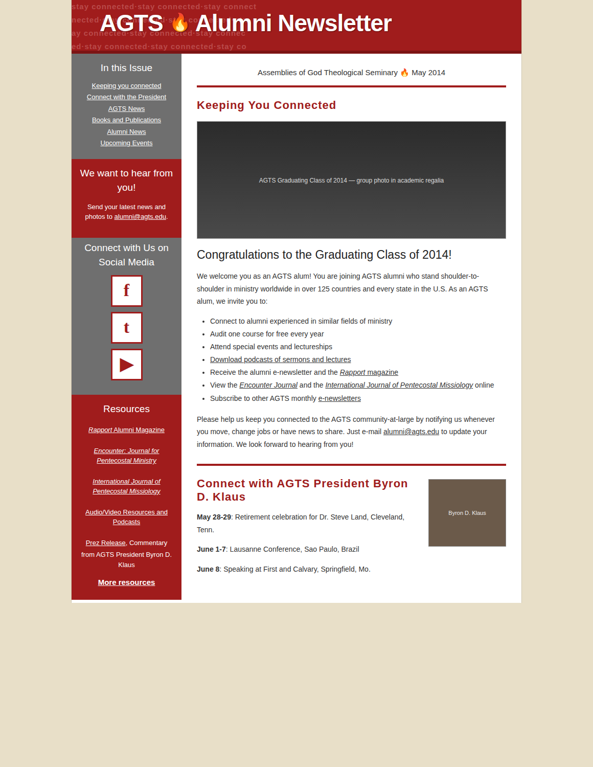stay connected·stay connected·stay connect
nected·stay connected·stay connected·sta
ay connected·stay connected·stay connec
ed·stay connected·stay connected·stay co
AGTS 🔥 Alumni Newsletter
In this Issue
Keeping you connected
Connect with the President
AGTS News
Books and Publications
Alumni News
Upcoming Events
We want to hear from you!
Send your latest news and photos to alumni@agts.edu.
Connect with Us on Social Media
f t ▶
Resources
Rapport Alumni Magazine
Encounter: Journal for Pentecostal Ministry
International Journal of Pentecostal Missiology
Audio/Video Resources and Podcasts
Prez Release, Commentary from AGTS President Byron D. Klaus
More resources
Assemblies of God Theological Seminary 🔥 May 2014
Keeping You Connected
AGTS Graduating Class of 2014 — group photo in academic regalia
Congratulations to the Graduating Class of 2014!
We welcome you as an AGTS alum! You are joining AGTS alumni who stand shoulder-to-shoulder in ministry worldwide in over 125 countries and every state in the U.S. As an AGTS alum, we invite you to:
Connect to alumni experienced in similar fields of ministry
Audit one course for free every year
Attend special events and lectureships
Download podcasts of sermons and lectures
Receive the alumni e-newsletter and the Rapport magazine
View the Encounter Journal and the International Journal of Pentecostal Missiology online
Subscribe to other AGTS monthly e-newsletters
Please help us keep you connected to the AGTS community-at-large by notifying us whenever you move, change jobs or have news to share. Just e-mail alumni@agts.edu to update your information. We look forward to hearing from you!
Byron D. Klaus
Connect with AGTS President Byron D. Klaus
May 28-29: Retirement celebration for Dr. Steve Land, Cleveland, Tenn.
June 1-7: Lausanne Conference, Sao Paulo, Brazil
June 8: Speaking at First and Calvary, Springfield, Mo.